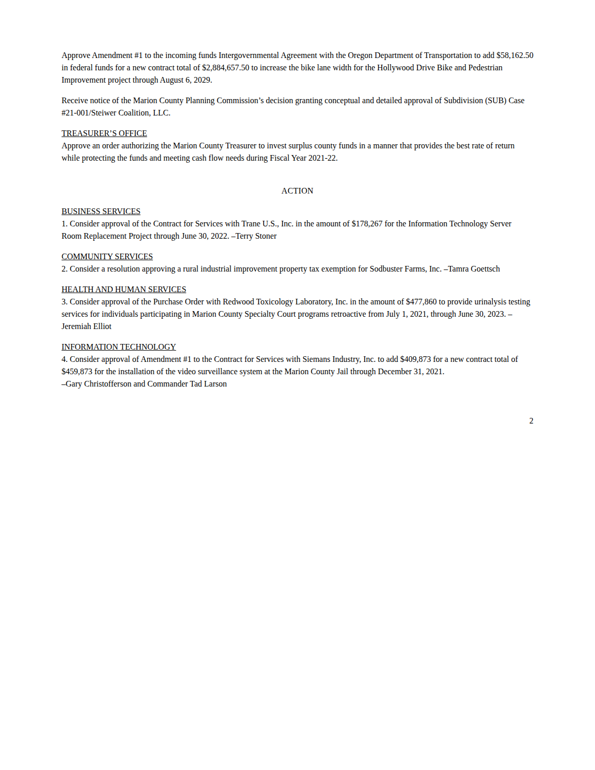Approve Amendment #1 to the incoming funds Intergovernmental Agreement with the Oregon Department of Transportation to add $58,162.50 in federal funds for a new contract total of $2,884,657.50 to increase the bike lane width for the Hollywood Drive Bike and Pedestrian Improvement project through August 6, 2029.
Receive notice of the Marion County Planning Commission’s decision granting conceptual and detailed approval of Subdivision (SUB) Case #21-001/Steiwer Coalition, LLC.
TREASURER’S OFFICE
Approve an order authorizing the Marion County Treasurer to invest surplus county funds in a manner that provides the best rate of return while protecting the funds and meeting cash flow needs during Fiscal Year 2021-22.
ACTION
BUSINESS SERVICES
1. Consider approval of the Contract for Services with Trane U.S., Inc. in the amount of $178,267 for the Information Technology Server Room Replacement Project through June 30, 2022. –Terry Stoner
COMMUNITY SERVICES
2. Consider a resolution approving a rural industrial improvement property tax exemption for Sodbuster Farms, Inc. –Tamra Goettsch
HEALTH AND HUMAN SERVICES
3. Consider approval of the Purchase Order with Redwood Toxicology Laboratory, Inc. in the amount of $477,860 to provide urinalysis testing services for individuals participating in Marion County Specialty Court programs retroactive from July 1, 2021, through June 30, 2023. –Jeremiah Elliot
INFORMATION TECHNOLOGY
4. Consider approval of Amendment #1 to the Contract for Services with Siemans Industry, Inc. to add $409,873 for a new contract total of $459,873 for the installation of the video surveillance system at the Marion County Jail through December 31, 2021.
–Gary Christofferson and Commander Tad Larson
2